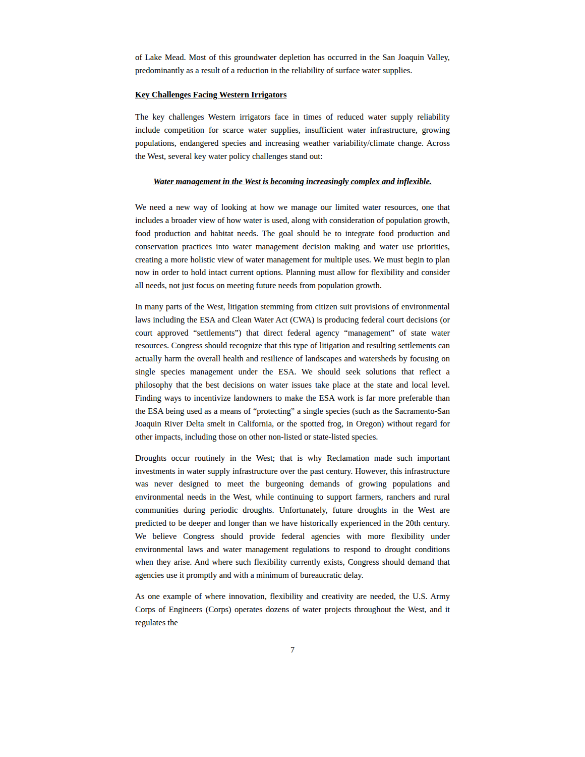of Lake Mead. Most of this groundwater depletion has occurred in the San Joaquin Valley, predominantly as a result of a reduction in the reliability of surface water supplies.
Key Challenges Facing Western Irrigators
The key challenges Western irrigators face in times of reduced water supply reliability include competition for scarce water supplies, insufficient water infrastructure, growing populations, endangered species and increasing weather variability/climate change. Across the West, several key water policy challenges stand out:
Water management in the West is becoming increasingly complex and inflexible.
We need a new way of looking at how we manage our limited water resources, one that includes a broader view of how water is used, along with consideration of population growth, food production and habitat needs. The goal should be to integrate food production and conservation practices into water management decision making and water use priorities, creating a more holistic view of water management for multiple uses. We must begin to plan now in order to hold intact current options. Planning must allow for flexibility and consider all needs, not just focus on meeting future needs from population growth.
In many parts of the West, litigation stemming from citizen suit provisions of environmental laws including the ESA and Clean Water Act (CWA) is producing federal court decisions (or court approved “settlements”) that direct federal agency “management” of state water resources. Congress should recognize that this type of litigation and resulting settlements can actually harm the overall health and resilience of landscapes and watersheds by focusing on single species management under the ESA. We should seek solutions that reflect a philosophy that the best decisions on water issues take place at the state and local level. Finding ways to incentivize landowners to make the ESA work is far more preferable than the ESA being used as a means of “protecting” a single species (such as the Sacramento-San Joaquin River Delta smelt in California, or the spotted frog, in Oregon) without regard for other impacts, including those on other non-listed or state-listed species.
Droughts occur routinely in the West; that is why Reclamation made such important investments in water supply infrastructure over the past century. However, this infrastructure was never designed to meet the burgeoning demands of growing populations and environmental needs in the West, while continuing to support farmers, ranchers and rural communities during periodic droughts. Unfortunately, future droughts in the West are predicted to be deeper and longer than we have historically experienced in the 20th century. We believe Congress should provide federal agencies with more flexibility under environmental laws and water management regulations to respond to drought conditions when they arise. And where such flexibility currently exists, Congress should demand that agencies use it promptly and with a minimum of bureaucratic delay.
As one example of where innovation, flexibility and creativity are needed, the U.S. Army Corps of Engineers (Corps) operates dozens of water projects throughout the West, and it regulates the
7